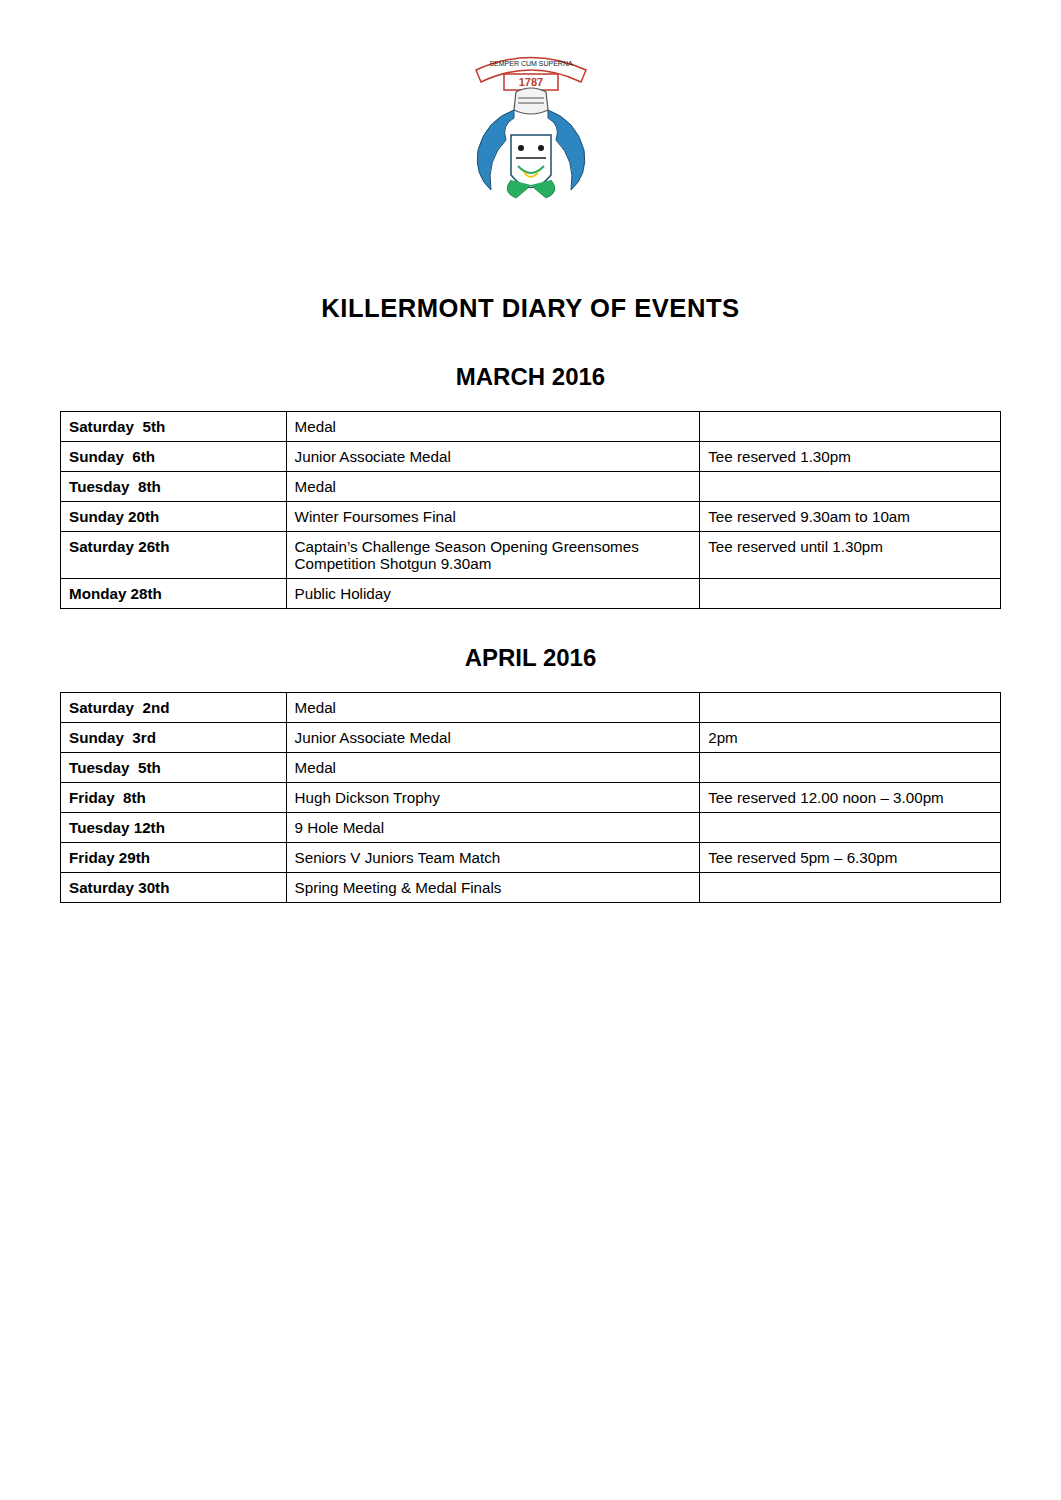SEMPER CUM SUPERNA 1787
KILLERMONT DIARY OF EVENTS
MARCH 2016
| Saturday 5th | Medal | |
| Sunday 6th | Junior Associate Medal | Tee reserved 1.30pm |
| Tuesday 8th | Medal | |
| Sunday 20th | Winter Foursomes Final | Tee reserved 9.30am to 10am |
| Saturday 26th | Captain’s Challenge Season Opening Greensomes Competition Shotgun 9.30am | Tee reserved until 1.30pm |
| Monday 28th | Public Holiday | |
APRIL 2016
| Saturday 2nd | Medal | |
| Sunday 3rd | Junior Associate Medal | 2pm |
| Tuesday 5th | Medal | |
| Friday 8th | Hugh Dickson Trophy | Tee reserved 12.00 noon – 3.00pm |
| Tuesday 12th | 9 Hole Medal | |
| Friday 29th | Seniors V Juniors Team Match | Tee reserved 5pm – 6.30pm |
| Saturday 30th | Spring Meeting & Medal Finals | |